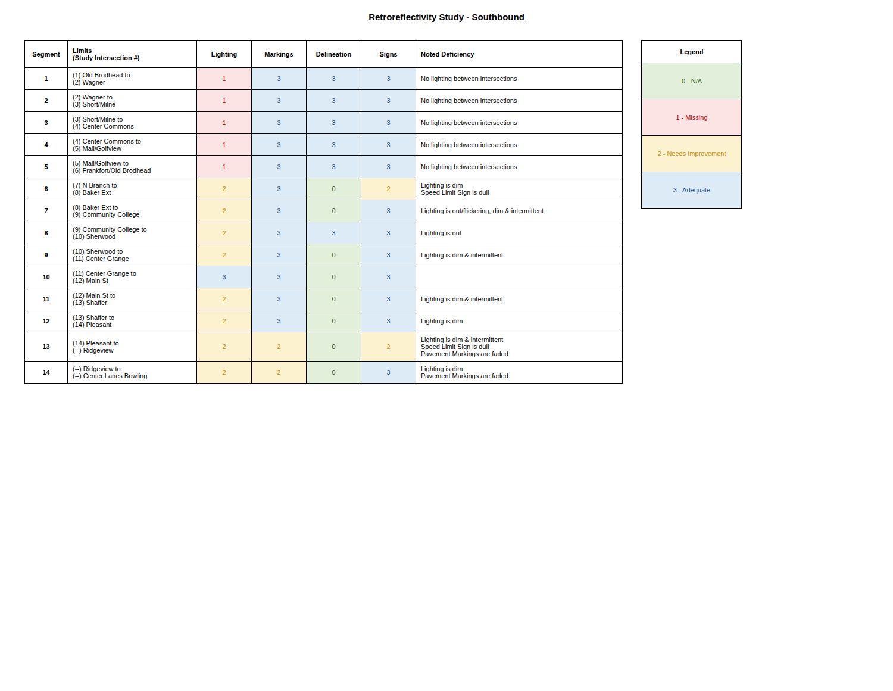Retroreflectivity Study - Southbound
| Segment | Limits (Study Intersection #) | Lighting | Markings | Delineation | Signs | Noted Deficiency |
| --- | --- | --- | --- | --- | --- | --- |
| 1 | (1) Old Brodhead to (2) Wagner | 1 | 3 | 3 | 3 | No lighting between intersections |
| 2 | (2) Wagner to (3) Short/Milne | 1 | 3 | 3 | 3 | No lighting between intersections |
| 3 | (3) Short/Milne to (4) Center Commons | 1 | 3 | 3 | 3 | No lighting between intersections |
| 4 | (4) Center Commons to (5) Mall/Golfview | 1 | 3 | 3 | 3 | No lighting between intersections |
| 5 | (5) Mall/Golfview to (6) Frankfort/Old Brodhead | 1 | 3 | 3 | 3 | No lighting between intersections |
| 6 | (7) N Branch to (8) Baker Ext | 2 | 3 | 0 | 2 | Lighting is dim Speed Limit Sign is dull |
| 7 | (8) Baker Ext to (9) Community College | 2 | 3 | 0 | 3 | Lighting is out/flickering, dim & intermittent |
| 8 | (9) Community College to (10) Sherwood | 2 | 3 | 3 | 3 | Lighting is out |
| 9 | (10) Sherwood to (11) Center Grange | 2 | 3 | 0 | 3 | Lighting is dim & intermittent |
| 10 | (11) Center Grange to (12) Main St | 3 | 3 | 0 | 3 | |
| 11 | (12) Main St to (13) Shaffer | 2 | 3 | 0 | 3 | Lighting is dim & intermittent |
| 12 | (13) Shaffer to (14) Pleasant | 2 | 3 | 0 | 3 | Lighting is dim |
| 13 | (14) Pleasant to (--) Ridgeview | 2 | 2 | 0 | 2 | Lighting is dim & intermittent Speed Limit Sign is dull Pavement Markings are faded |
| 14 | (--) Ridgeview to (--) Center Lanes Bowling | 2 | 2 | 0 | 3 | Lighting is dim Pavement Markings are faded |
| Legend |
| --- |
| 0 - N/A |
| 1 - Missing |
| 2 - Needs Improvement |
| 3 - Adequate |